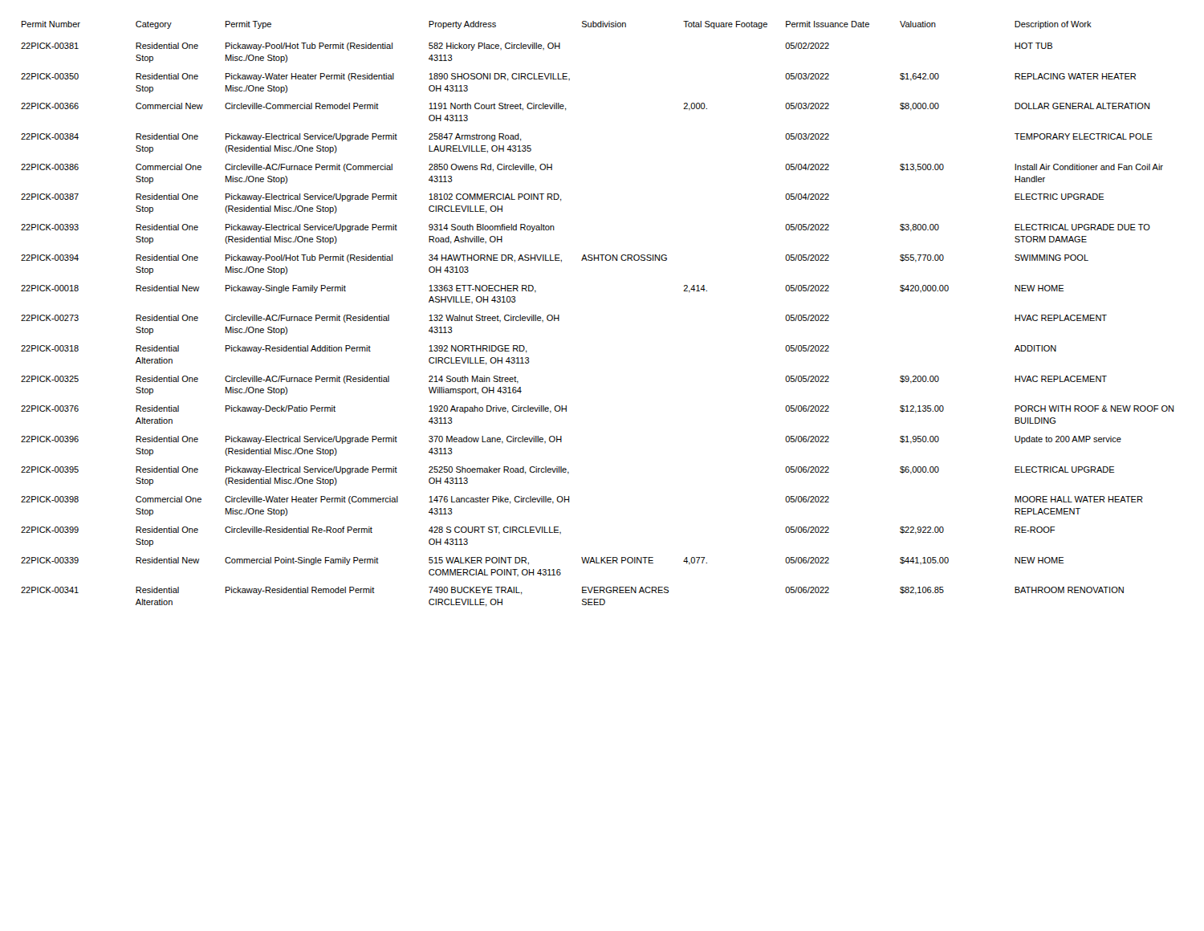| Permit Number | Category | Permit Type | Property Address | Subdivision | Total Square Footage | Permit Issuance Date | Valuation | Description of Work |
| --- | --- | --- | --- | --- | --- | --- | --- | --- |
| 22PICK-00381 | Residential One Stop | Pickaway-Pool/Hot Tub Permit (Residential Misc./One Stop) | 582 Hickory Place, Circleville, OH 43113 | | | 05/02/2022 | | HOT TUB |
| 22PICK-00350 | Residential One Stop | Pickaway-Water Heater Permit (Residential Misc./One Stop) | 1890 SHOSONI DR, CIRCLEVILLE, OH 43113 | | | 05/03/2022 | $1,642.00 | REPLACING WATER HEATER |
| 22PICK-00366 | Commercial New | Circleville-Commercial Remodel Permit | 1191 North Court Street, Circleville, OH 43113 | | 2,000. | 05/03/2022 | $8,000.00 | DOLLAR GENERAL ALTERATION |
| 22PICK-00384 | Residential One Stop | Pickaway-Electrical Service/Upgrade Permit (Residential Misc./One Stop) | 25847 Armstrong Road, LAURELVILLE, OH 43135 | | | 05/03/2022 | | TEMPORARY ELECTRICAL POLE |
| 22PICK-00386 | Commercial One Stop | Circleville-AC/Furnace Permit (Commercial Misc./One Stop) | 2850 Owens Rd, Circleville, OH 43113 | | | 05/04/2022 | $13,500.00 | Install Air Conditioner and Fan Coil Air Handler |
| 22PICK-00387 | Residential One Stop | Pickaway-Electrical Service/Upgrade Permit (Residential Misc./One Stop) | 18102 COMMERCIAL POINT RD, CIRCLEVILLE, OH | | | 05/04/2022 | | ELECTRIC UPGRADE |
| 22PICK-00393 | Residential One Stop | Pickaway-Electrical Service/Upgrade Permit (Residential Misc./One Stop) | 9314 South Bloomfield Royalton Road, Ashville, OH | | | 05/05/2022 | $3,800.00 | ELECTRICAL UPGRADE DUE TO STORM DAMAGE |
| 22PICK-00394 | Residential One Stop | Pickaway-Pool/Hot Tub Permit (Residential Misc./One Stop) | 34 HAWTHORNE DR, ASHVILLE, OH 43103 | ASHTON CROSSING | | 05/05/2022 | $55,770.00 | SWIMMING POOL |
| 22PICK-00018 | Residential New | Pickaway-Single Family Permit | 13363 ETT-NOECHER RD, ASHVILLE, OH 43103 | | 2,414. | 05/05/2022 | $420,000.00 | NEW HOME |
| 22PICK-00273 | Residential One Stop | Circleville-AC/Furnace Permit (Residential Misc./One Stop) | 132 Walnut Street, Circleville, OH 43113 | | | 05/05/2022 | | HVAC REPLACEMENT |
| 22PICK-00318 | Residential Alteration | Pickaway-Residential Addition Permit | 1392 NORTHRIDGE RD, CIRCLEVILLE, OH 43113 | | | 05/05/2022 | | ADDITION |
| 22PICK-00325 | Residential One Stop | Circleville-AC/Furnace Permit (Residential Misc./One Stop) | 214 South Main Street, Williamsport, OH 43164 | | | 05/05/2022 | $9,200.00 | HVAC REPLACEMENT |
| 22PICK-00376 | Residential Alteration | Pickaway-Deck/Patio Permit | 1920 Arapaho Drive, Circleville, OH 43113 | | | 05/06/2022 | $12,135.00 | PORCH WITH ROOF & NEW ROOF ON BUILDING |
| 22PICK-00396 | Residential One Stop | Pickaway-Electrical Service/Upgrade Permit (Residential Misc./One Stop) | 370 Meadow Lane, Circleville, OH 43113 | | | 05/06/2022 | $1,950.00 | Update to 200 AMP service |
| 22PICK-00395 | Residential One Stop | Pickaway-Electrical Service/Upgrade Permit (Residential Misc./One Stop) | 25250 Shoemaker Road, Circleville, OH 43113 | | | 05/06/2022 | $6,000.00 | ELECTRICAL UPGRADE |
| 22PICK-00398 | Commercial One Stop | Circleville-Water Heater Permit (Commercial Misc./One Stop) | 1476 Lancaster Pike, Circleville, OH 43113 | | | 05/06/2022 | | MOORE HALL WATER HEATER REPLACEMENT |
| 22PICK-00399 | Residential One Stop | Circleville-Residential Re-Roof Permit | 428 S COURT ST, CIRCLEVILLE, OH 43113 | | | 05/06/2022 | $22,922.00 | RE-ROOF |
| 22PICK-00339 | Residential New | Commercial Point-Single Family Permit | 515 WALKER POINT DR, COMMERCIAL POINT, OH 43116 | WALKER POINTE | 4,077. | 05/06/2022 | $441,105.00 | NEW HOME |
| 22PICK-00341 | Residential Alteration | Pickaway-Residential Remodel Permit | 7490 BUCKEYE TRAIL, CIRCLEVILLE, OH | EVERGREEN ACRES SEED | | 05/06/2022 | $82,106.85 | BATHROOM RENOVATION |